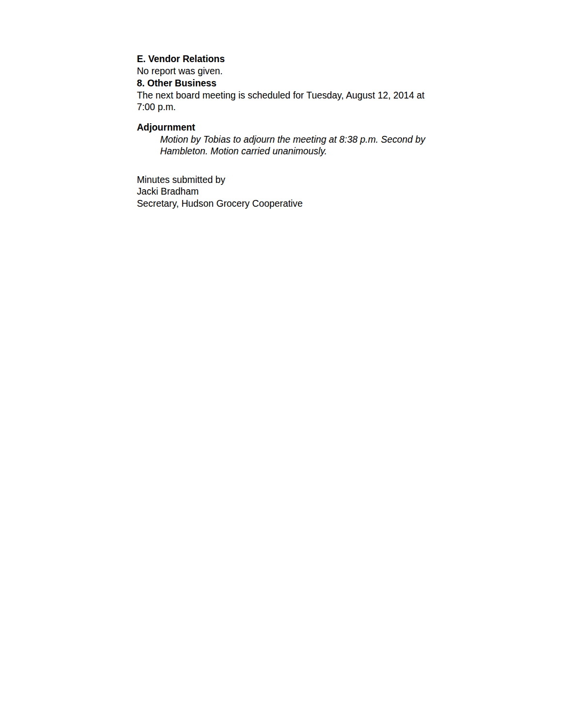E. Vendor Relations
No report was given.
8. Other Business
The next board meeting is scheduled for Tuesday, August 12, 2014 at 7:00 p.m.
Adjournment
Motion by Tobias to adjourn the meeting at 8:38 p.m. Second by Hambleton. Motion carried unanimously.
Minutes submitted by
Jacki Bradham
Secretary, Hudson Grocery Cooperative